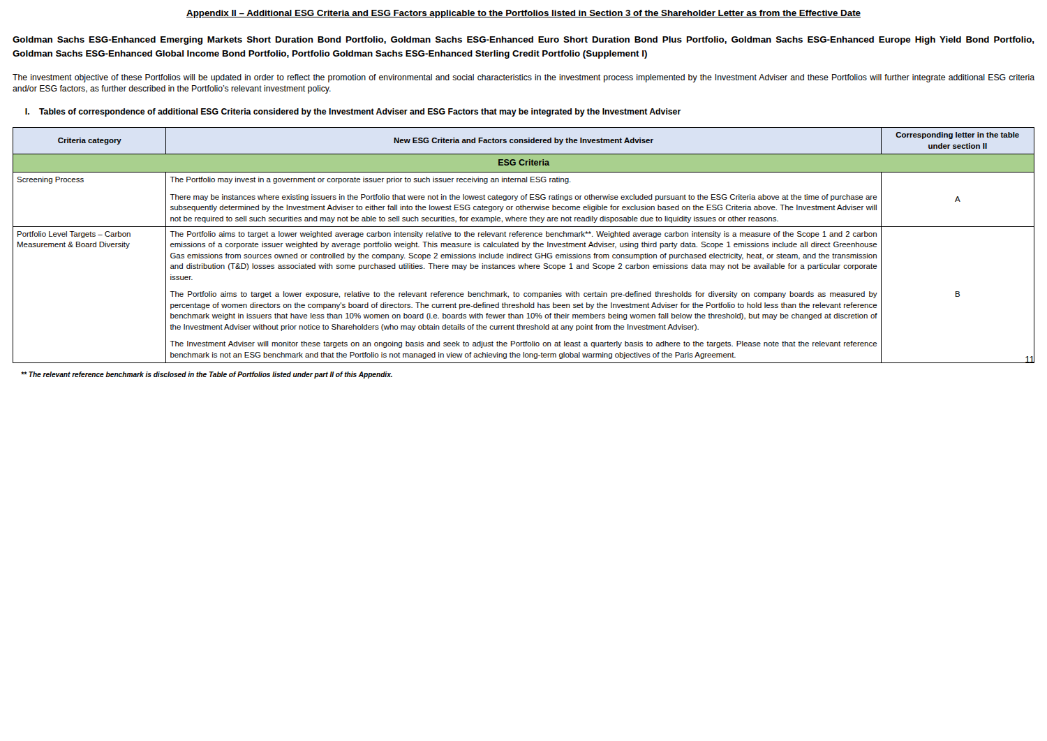Appendix II – Additional ESG Criteria and ESG Factors applicable to the Portfolios listed in Section 3 of the Shareholder Letter as from the Effective Date
Goldman Sachs ESG-Enhanced Emerging Markets Short Duration Bond Portfolio, Goldman Sachs ESG-Enhanced Euro Short Duration Bond Plus Portfolio, Goldman Sachs ESG-Enhanced Europe High Yield Bond Portfolio, Goldman Sachs ESG-Enhanced Global Income Bond Portfolio, Portfolio Goldman Sachs ESG-Enhanced Sterling Credit Portfolio (Supplement I)
The investment objective of these Portfolios will be updated in order to reflect the promotion of environmental and social characteristics in the investment process implemented by the Investment Adviser and these Portfolios will further integrate additional ESG criteria and/or ESG factors, as further described in the Portfolio’s relevant investment policy.
Tables of correspondence of additional ESG Criteria considered by the Investment Adviser and ESG Factors that may be integrated by the Investment Adviser
| Criteria category | New ESG Criteria and Factors considered by the Investment Adviser | Corresponding letter in the table under section II |
| --- | --- | --- |
| ESG Criteria |
| Screening Process | The Portfolio may invest in a government or corporate issuer prior to such issuer receiving an internal ESG rating. There may be instances where existing issuers in the Portfolio that were not in the lowest category of ESG ratings or otherwise excluded pursuant to the ESG Criteria above at the time of purchase are subsequently determined by the Investment Adviser to either fall into the lowest ESG category or otherwise become eligible for exclusion based on the ESG Criteria above. The Investment Adviser will not be required to sell such securities and may not be able to sell such securities, for example, where they are not readily disposable due to liquidity issues or other reasons. | A |
| Portfolio Level Targets – Carbon Measurement & Board Diversity | The Portfolio aims to target a lower weighted average carbon intensity relative to the relevant reference benchmark**. Weighted average carbon intensity is a measure of the Scope 1 and 2 carbon emissions of a corporate issuer weighted by average portfolio weight. This measure is calculated by the Investment Adviser, using third party data. Scope 1 emissions include all direct Greenhouse Gas emissions from sources owned or controlled by the company. Scope 2 emissions include indirect GHG emissions from consumption of purchased electricity, heat, or steam, and the transmission and distribution (T&D) losses associated with some purchased utilities. There may be instances where Scope 1 and Scope 2 carbon emissions data may not be available for a particular corporate issuer. The Portfolio aims to target a lower exposure, relative to the relevant reference benchmark, to companies with certain pre-defined thresholds for diversity on company boards as measured by percentage of women directors on the company's board of directors. The current pre-defined threshold has been set by the Investment Adviser for the Portfolio to hold less than the relevant reference benchmark weight in issuers that have less than 10% women on board (i.e. boards with fewer than 10% of their members being women fall below the threshold), but may be changed at discretion of the Investment Adviser without prior notice to Shareholders (who may obtain details of the current threshold at any point from the Investment Adviser). The Investment Adviser will monitor these targets on an ongoing basis and seek to adjust the Portfolio on at least a quarterly basis to adhere to the targets. Please note that the relevant reference benchmark is not an ESG benchmark and that the Portfolio is not managed in view of achieving the long-term global warming objectives of the Paris Agreement. | B |
11
** The relevant reference benchmark is disclosed in the Table of Portfolios listed under part II of this Appendix.